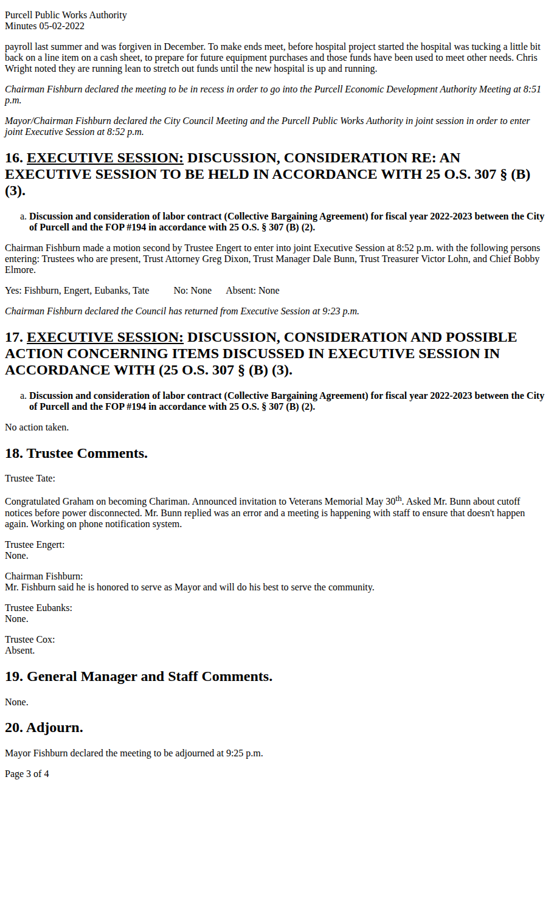Purcell Public Works Authority
Minutes 05-02-2022
payroll last summer and was forgiven in December. To make ends meet, before hospital project started the hospital was tucking a little bit back on a line item on a cash sheet, to prepare for future equipment purchases and those funds have been used to meet other needs. Chris Wright noted they are running lean to stretch out funds until the new hospital is up and running.
Chairman Fishburn declared the meeting to be in recess in order to go into the Purcell Economic Development Authority Meeting at 8:51 p.m.
Mayor/Chairman Fishburn declared the City Council Meeting and the Purcell Public Works Authority in joint session in order to enter joint Executive Session at 8:52 p.m.
16. EXECUTIVE SESSION: DISCUSSION, CONSIDERATION RE: AN EXECUTIVE SESSION TO BE HELD IN ACCORDANCE WITH 25 O.S. 307 § (B) (3).
Discussion and consideration of labor contract (Collective Bargaining Agreement) for fiscal year 2022-2023 between the City of Purcell and the FOP #194 in accordance with 25 O.S. § 307 (B) (2).
Chairman Fishburn made a motion second by Trustee Engert to enter into joint Executive Session at 8:52 p.m. with the following persons entering: Trustees who are present, Trust Attorney Greg Dixon, Trust Manager Dale Bunn, Trust Treasurer Victor Lohn, and Chief Bobby Elmore.
Yes: Fishburn, Engert, Eubanks, Tate No: None Absent: None
Chairman Fishburn declared the Council has returned from Executive Session at 9:23 p.m.
17. EXECUTIVE SESSION: DISCUSSION, CONSIDERATION AND POSSIBLE ACTION CONCERNING ITEMS DISCUSSED IN EXECUTIVE SESSION IN ACCORDANCE WITH (25 O.S. 307 § (B) (3).
Discussion and consideration of labor contract (Collective Bargaining Agreement) for fiscal year 2022-2023 between the City of Purcell and the FOP #194 in accordance with 25 O.S. § 307 (B) (2).
No action taken.
18. Trustee Comments.
Trustee Tate:
Congratulated Graham on becoming Chariman. Announced invitation to Veterans Memorial May 30th. Asked Mr. Bunn about cutoff notices before power disconnected. Mr. Bunn replied was an error and a meeting is happening with staff to ensure that doesn't happen again. Working on phone notification system.
Trustee Engert:
None.
Chairman Fishburn:
Mr. Fishburn said he is honored to serve as Mayor and will do his best to serve the community.
Trustee Eubanks:
None.
Trustee Cox:
Absent.
19. General Manager and Staff Comments.
None.
20. Adjourn.
Mayor Fishburn declared the meeting to be adjourned at 9:25 p.m.
Page 3 of 4